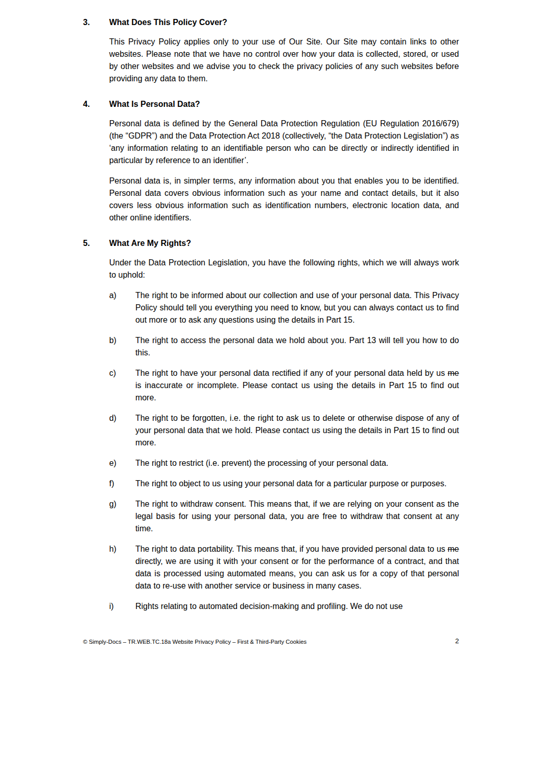3. What Does This Policy Cover?
This Privacy Policy applies only to your use of Our Site. Our Site may contain links to other websites. Please note that we have no control over how your data is collected, stored, or used by other websites and we advise you to check the privacy policies of any such websites before providing any data to them.
4. What Is Personal Data?
Personal data is defined by the General Data Protection Regulation (EU Regulation 2016/679) (the “GDPR”) and the Data Protection Act 2018 (collectively, “the Data Protection Legislation”) as ‘any information relating to an identifiable person who can be directly or indirectly identified in particular by reference to an identifier’.
Personal data is, in simpler terms, any information about you that enables you to be identified. Personal data covers obvious information such as your name and contact details, but it also covers less obvious information such as identification numbers, electronic location data, and other online identifiers.
5. What Are My Rights?
Under the Data Protection Legislation, you have the following rights, which we will always work to uphold:
The right to be informed about our collection and use of your personal data. This Privacy Policy should tell you everything you need to know, but you can always contact us to find out more or to ask any questions using the details in Part 15.
The right to access the personal data we hold about you. Part 13 will tell you how to do this.
The right to have your personal data rectified if any of your personal data held by us me is inaccurate or incomplete. Please contact us using the details in Part 15 to find out more.
The right to be forgotten, i.e. the right to ask us to delete or otherwise dispose of any of your personal data that we hold. Please contact us using the details in Part 15 to find out more.
The right to restrict (i.e. prevent) the processing of your personal data.
The right to object to us using your personal data for a particular purpose or purposes.
The right to withdraw consent. This means that, if we are relying on your consent as the legal basis for using your personal data, you are free to withdraw that consent at any time.
The right to data portability. This means that, if you have provided personal data to us me directly, we are using it with your consent or for the performance of a contract, and that data is processed using automated means, you can ask us for a copy of that personal data to re-use with another service or business in many cases.
Rights relating to automated decision-making and profiling. We do not use
© Simply-Docs – TR.WEB.TC.18a Website Privacy Policy – First & Third-Party Cookies
2